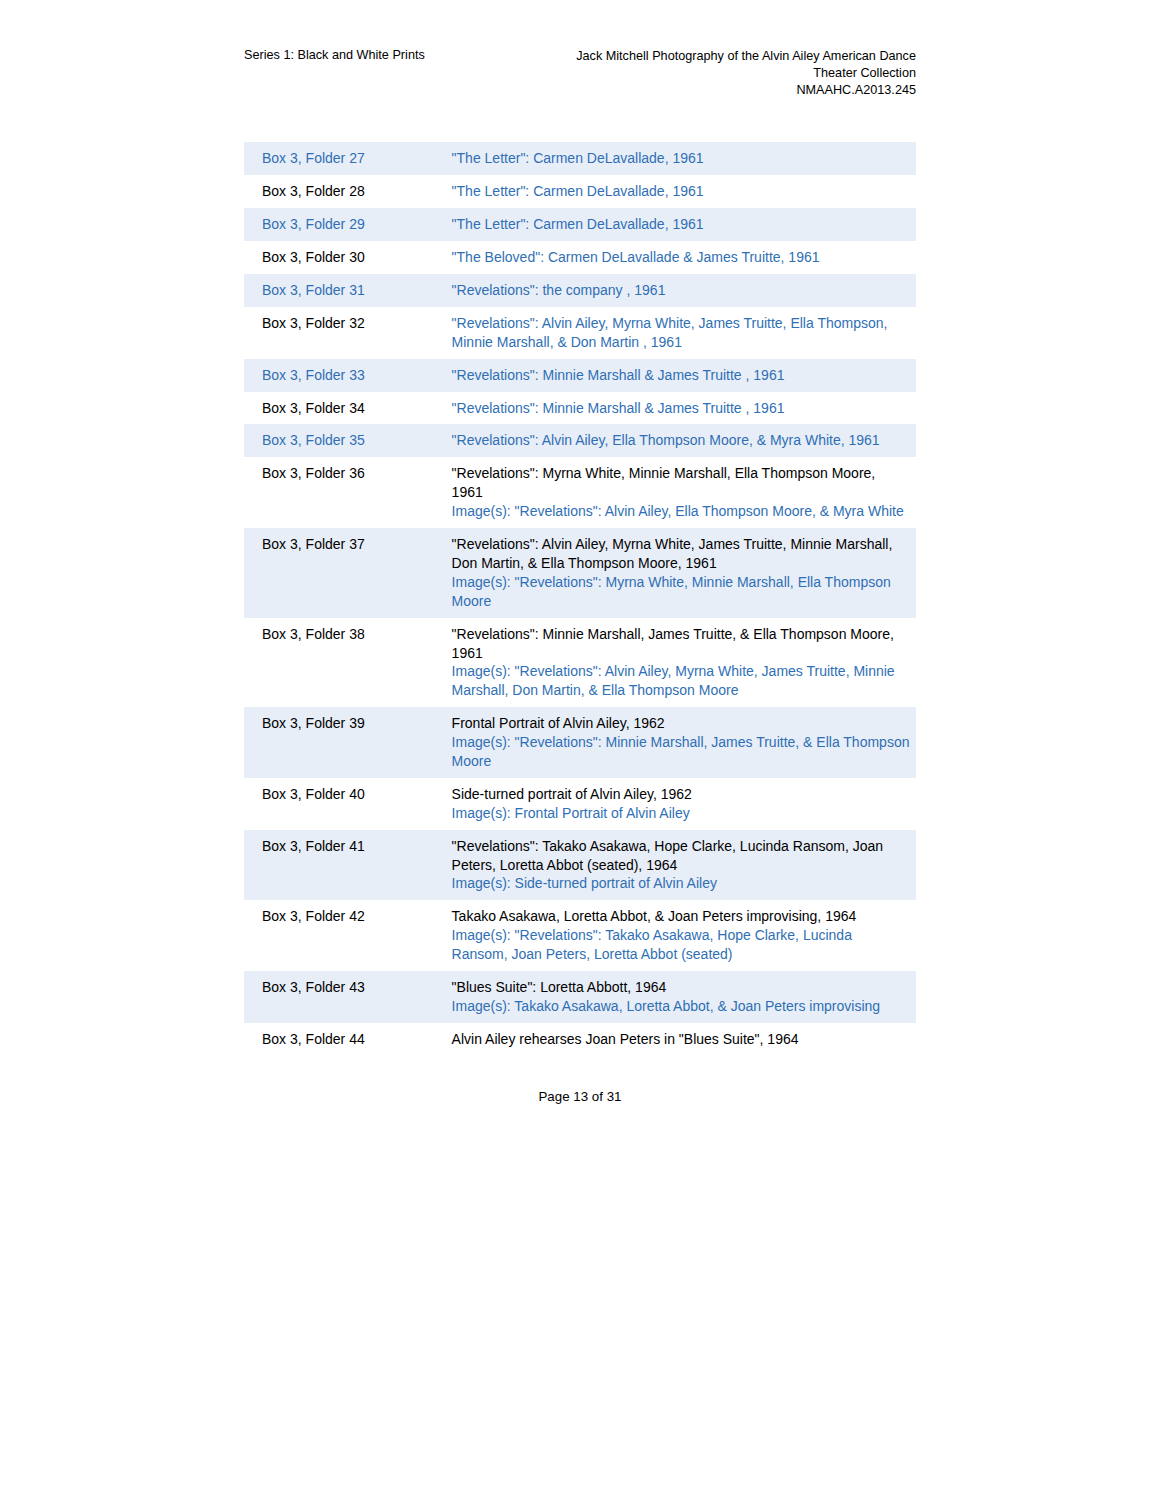Series 1: Black and White Prints
Jack Mitchell Photography of the Alvin Ailey American Dance
Theater Collection
NMAAHC.A2013.245
| Box 3, Folder 27 | "The Letter": Carmen DeLavallade, 1961 |
| Box 3, Folder 28 | "The Letter": Carmen DeLavallade, 1961 |
| Box 3, Folder 29 | "The Letter": Carmen DeLavallade, 1961 |
| Box 3, Folder 30 | "The Beloved": Carmen DeLavallade & James Truitte, 1961 |
| Box 3, Folder 31 | "Revelations": the company , 1961 |
| Box 3, Folder 32 | "Revelations": Alvin Ailey, Myrna White, James Truitte, Ella Thompson, Minnie Marshall, & Don Martin , 1961 |
| Box 3, Folder 33 | "Revelations": Minnie Marshall & James Truitte , 1961 |
| Box 3, Folder 34 | "Revelations": Minnie Marshall & James Truitte , 1961 |
| Box 3, Folder 35 | "Revelations": Alvin Ailey, Ella Thompson Moore, & Myra White, 1961 |
| Box 3, Folder 36 | "Revelations": Myrna White, Minnie Marshall, Ella Thompson Moore, 1961 Image(s): "Revelations": Alvin Ailey, Ella Thompson Moore, & Myra White |
| Box 3, Folder 37 | "Revelations": Alvin Ailey, Myrna White, James Truitte, Minnie Marshall, Don Martin, & Ella Thompson Moore, 1961 Image(s): "Revelations": Myrna White, Minnie Marshall, Ella Thompson Moore |
| Box 3, Folder 38 | "Revelations": Minnie Marshall, James Truitte, & Ella Thompson Moore, 1961 Image(s): "Revelations": Alvin Ailey, Myrna White, James Truitte, Minnie Marshall, Don Martin, & Ella Thompson Moore |
| Box 3, Folder 39 | Frontal Portrait of Alvin Ailey, 1962 Image(s): "Revelations": Minnie Marshall, James Truitte, & Ella Thompson Moore |
| Box 3, Folder 40 | Side-turned portrait of Alvin Ailey, 1962 Image(s): Frontal Portrait of Alvin Ailey |
| Box 3, Folder 41 | "Revelations": Takako Asakawa, Hope Clarke, Lucinda Ransom, Joan Peters, Loretta Abbot (seated), 1964 Image(s): Side-turned portrait of Alvin Ailey |
| Box 3, Folder 42 | Takako Asakawa, Loretta Abbot, & Joan Peters improvising, 1964 Image(s): "Revelations": Takako Asakawa, Hope Clarke, Lucinda Ransom, Joan Peters, Loretta Abbot (seated) |
| Box 3, Folder 43 | "Blues Suite": Loretta Abbott, 1964 Image(s): Takako Asakawa, Loretta Abbot, & Joan Peters improvising |
| Box 3, Folder 44 | Alvin Ailey rehearses Joan Peters in "Blues Suite", 1964 |
Page 13 of 31